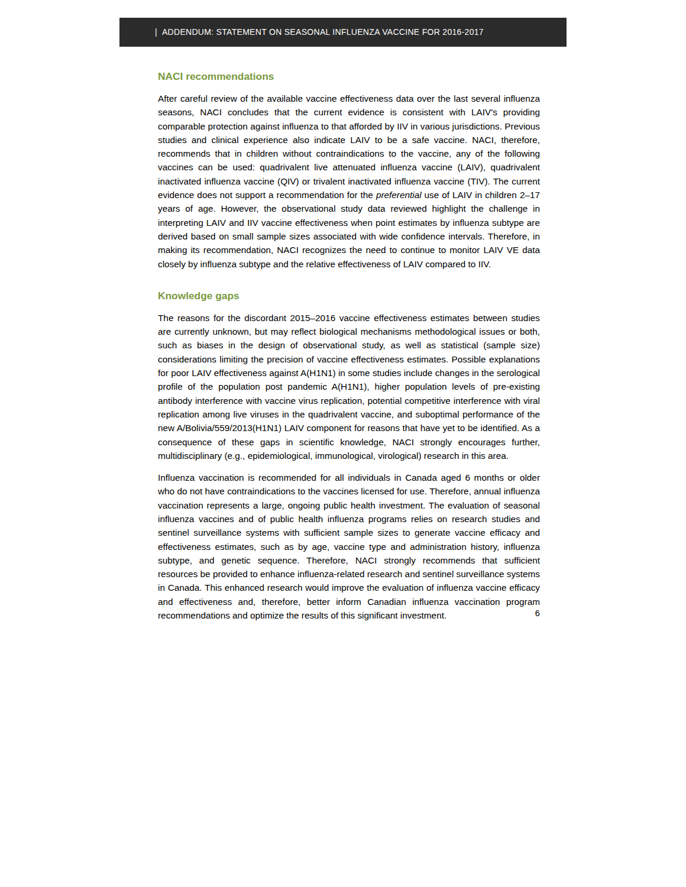|ADDENDUM: STATEMENT ON SEASONAL INFLUENZA VACCINE FOR 2016-2017
NACI recommendations
After careful review of the available vaccine effectiveness data over the last several influenza seasons, NACI concludes that the current evidence is consistent with LAIV's providing comparable protection against influenza to that afforded by IIV in various jurisdictions. Previous studies and clinical experience also indicate LAIV to be a safe vaccine. NACI, therefore, recommends that in children without contraindications to the vaccine, any of the following vaccines can be used: quadrivalent live attenuated influenza vaccine (LAIV), quadrivalent inactivated influenza vaccine (QIV) or trivalent inactivated influenza vaccine (TIV). The current evidence does not support a recommendation for the preferential use of LAIV in children 2–17 years of age. However, the observational study data reviewed highlight the challenge in interpreting LAIV and IIV vaccine effectiveness when point estimates by influenza subtype are derived based on small sample sizes associated with wide confidence intervals. Therefore, in making its recommendation, NACI recognizes the need to continue to monitor LAIV VE data closely by influenza subtype and the relative effectiveness of LAIV compared to IIV.
Knowledge gaps
The reasons for the discordant 2015–2016 vaccine effectiveness estimates between studies are currently unknown, but may reflect biological mechanisms methodological issues or both, such as biases in the design of observational study, as well as statistical (sample size) considerations limiting the precision of vaccine effectiveness estimates. Possible explanations for poor LAIV effectiveness against A(H1N1) in some studies include changes in the serological profile of the population post pandemic A(H1N1), higher population levels of pre-existing antibody interference with vaccine virus replication, potential competitive interference with viral replication among live viruses in the quadrivalent vaccine, and suboptimal performance of the new A/Bolivia/559/2013(H1N1) LAIV component for reasons that have yet to be identified. As a consequence of these gaps in scientific knowledge, NACI strongly encourages further, multidisciplinary (e.g., epidemiological, immunological, virological) research in this area.
Influenza vaccination is recommended for all individuals in Canada aged 6 months or older who do not have contraindications to the vaccines licensed for use. Therefore, annual influenza vaccination represents a large, ongoing public health investment. The evaluation of seasonal influenza vaccines and of public health influenza programs relies on research studies and sentinel surveillance systems with sufficient sample sizes to generate vaccine efficacy and effectiveness estimates, such as by age, vaccine type and administration history, influenza subtype, and genetic sequence. Therefore, NACI strongly recommends that sufficient resources be provided to enhance influenza-related research and sentinel surveillance systems in Canada. This enhanced research would improve the evaluation of influenza vaccine efficacy and effectiveness and, therefore, better inform Canadian influenza vaccination program recommendations and optimize the results of this significant investment.
6